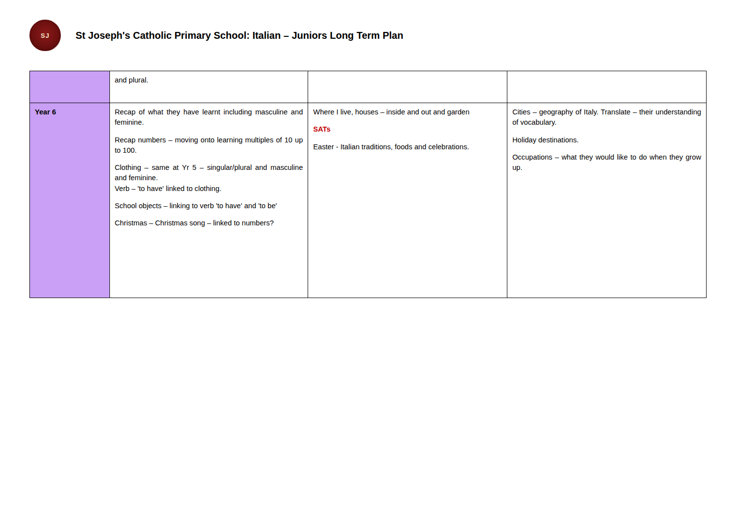St Joseph's Catholic Primary School: Italian – Juniors Long Term Plan
| | and plural. | | |
| Year 6 | Recap of what they have learnt including masculine and feminine. Recap numbers – moving onto learning multiples of 10 up to 100. Clothing – same at Yr 5 – singular/plural and masculine and feminine. Verb – 'to have' linked to clothing. School objects – linking to verb 'to have' and 'to be' Christmas – Christmas song – linked to numbers? | Where I live, houses – inside and out and garden SATs Easter - Italian traditions, foods and celebrations. | Cities – geography of Italy. Translate – their understanding of vocabulary. Holiday destinations. Occupations – what they would like to do when they grow up. |